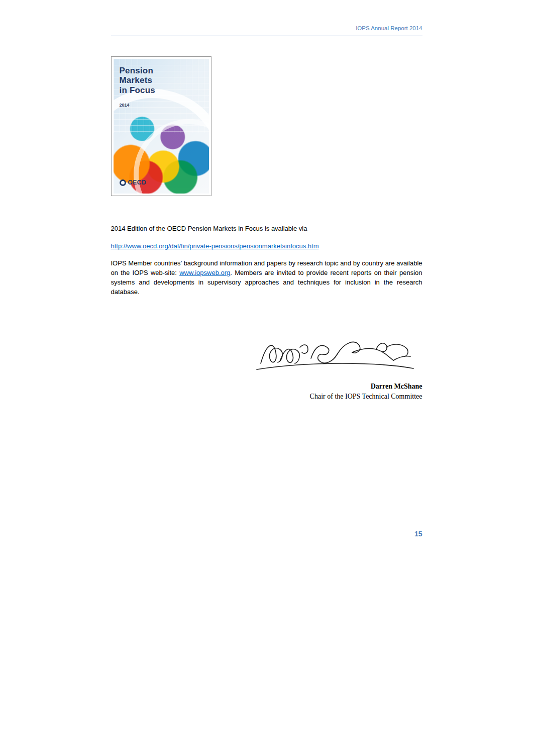IOPS Annual Report 2014
Pension
Markets
in Focus
2014
OECD
2014 Edition of the OECD Pension Markets in Focus is available via
http://www.oecd.org/daf/fin/private-pensions/pensionmarketsinfocus.htm
IOPS Member countries’ background information and papers by research topic and by country are available on the IOPS web-site: www.iopsweb.org. Members are invited to provide recent reports on their pension systems and developments in supervisory approaches and techniques for inclusion in the research database.
Darren McShane
Chair of the IOPS Technical Committee
15